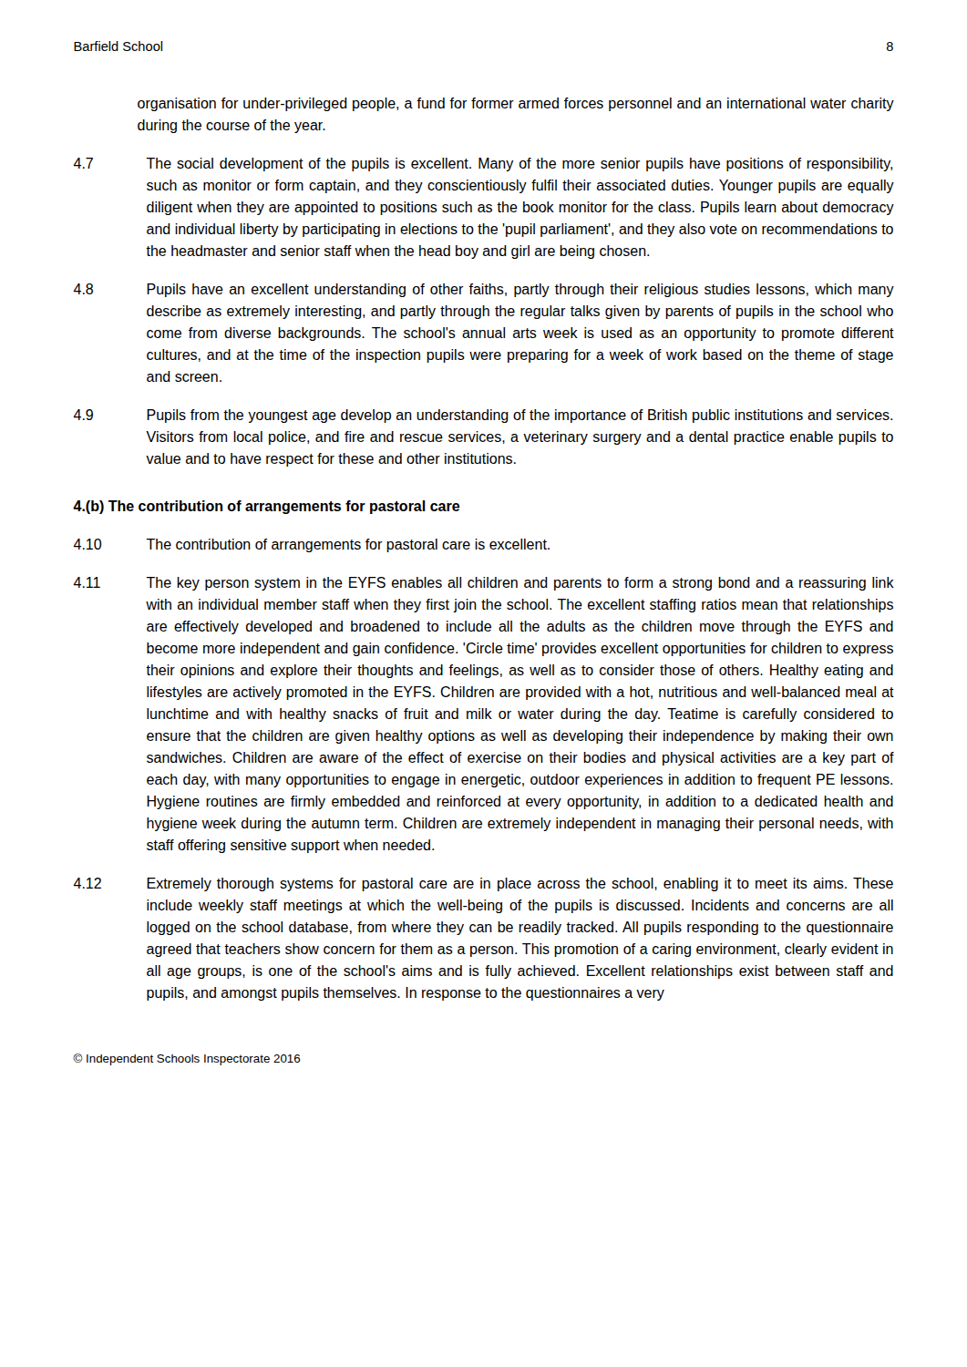Barfield School
8
organisation for under-privileged people, a fund for former armed forces personnel and an international water charity during the course of the year.
4.7
The social development of the pupils is excellent. Many of the more senior pupils have positions of responsibility, such as monitor or form captain, and they conscientiously fulfil their associated duties. Younger pupils are equally diligent when they are appointed to positions such as the book monitor for the class. Pupils learn about democracy and individual liberty by participating in elections to the 'pupil parliament', and they also vote on recommendations to the headmaster and senior staff when the head boy and girl are being chosen.
4.8
Pupils have an excellent understanding of other faiths, partly through their religious studies lessons, which many describe as extremely interesting, and partly through the regular talks given by parents of pupils in the school who come from diverse backgrounds. The school's annual arts week is used as an opportunity to promote different cultures, and at the time of the inspection pupils were preparing for a week of work based on the theme of stage and screen.
4.9
Pupils from the youngest age develop an understanding of the importance of British public institutions and services. Visitors from local police, and fire and rescue services, a veterinary surgery and a dental practice enable pupils to value and to have respect for these and other institutions.
4.(b) The contribution of arrangements for pastoral care
4.10
The contribution of arrangements for pastoral care is excellent.
4.11
The key person system in the EYFS enables all children and parents to form a strong bond and a reassuring link with an individual member staff when they first join the school. The excellent staffing ratios mean that relationships are effectively developed and broadened to include all the adults as the children move through the EYFS and become more independent and gain confidence. 'Circle time' provides excellent opportunities for children to express their opinions and explore their thoughts and feelings, as well as to consider those of others. Healthy eating and lifestyles are actively promoted in the EYFS. Children are provided with a hot, nutritious and well-balanced meal at lunchtime and with healthy snacks of fruit and milk or water during the day. Teatime is carefully considered to ensure that the children are given healthy options as well as developing their independence by making their own sandwiches. Children are aware of the effect of exercise on their bodies and physical activities are a key part of each day, with many opportunities to engage in energetic, outdoor experiences in addition to frequent PE lessons. Hygiene routines are firmly embedded and reinforced at every opportunity, in addition to a dedicated health and hygiene week during the autumn term. Children are extremely independent in managing their personal needs, with staff offering sensitive support when needed.
4.12
Extremely thorough systems for pastoral care are in place across the school, enabling it to meet its aims. These include weekly staff meetings at which the well-being of the pupils is discussed. Incidents and concerns are all logged on the school database, from where they can be readily tracked. All pupils responding to the questionnaire agreed that teachers show concern for them as a person. This promotion of a caring environment, clearly evident in all age groups, is one of the school's aims and is fully achieved. Excellent relationships exist between staff and pupils, and amongst pupils themselves. In response to the questionnaires a very
© Independent Schools Inspectorate 2016